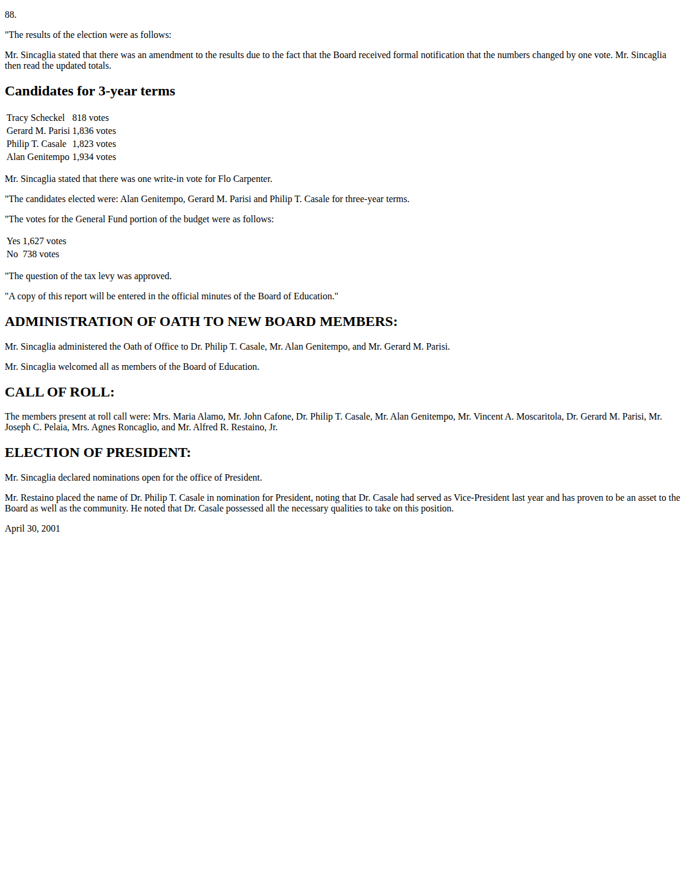88.
"The results of the election were as follows:
Mr. Sincaglia stated that there was an amendment to the results due to the fact that the Board received formal notification that the numbers changed by one vote. Mr. Sincaglia then read the updated totals.
Candidates for 3-year terms
| Tracy Scheckel | 818 votes |
| Gerard M. Parisi | 1,836 votes |
| Philip T. Casale | 1,823 votes |
| Alan Genitempo | 1,934 votes |
Mr. Sincaglia stated that there was one write-in vote for Flo Carpenter.
"The candidates elected were: Alan Genitempo, Gerard M. Parisi and Philip T. Casale for three-year terms.
"The votes for the General Fund portion of the budget were as follows:
| Yes | 1,627 votes |
| No | 738 votes |
"The question of the tax levy was approved.
"A copy of this report will be entered in the official minutes of the Board of Education."
ADMINISTRATION OF OATH TO NEW BOARD MEMBERS:
Mr. Sincaglia administered the Oath of Office to Dr. Philip T. Casale, Mr. Alan Genitempo, and Mr. Gerard M. Parisi.
Mr. Sincaglia welcomed all as members of the Board of Education.
CALL OF ROLL:
The members present at roll call were: Mrs. Maria Alamo, Mr. John Cafone, Dr. Philip T. Casale, Mr. Alan Genitempo, Mr. Vincent A. Moscaritola, Dr. Gerard M. Parisi, Mr. Joseph C. Pelaia, Mrs. Agnes Roncaglio, and Mr. Alfred R. Restaino, Jr.
ELECTION OF PRESIDENT:
Mr. Sincaglia declared nominations open for the office of President.
Mr. Restaino placed the name of Dr. Philip T. Casale in nomination for President, noting that Dr. Casale had served as Vice-President last year and has proven to be an asset to the Board as well as the community. He noted that Dr. Casale possessed all the necessary qualities to take on this position.
April 30, 2001